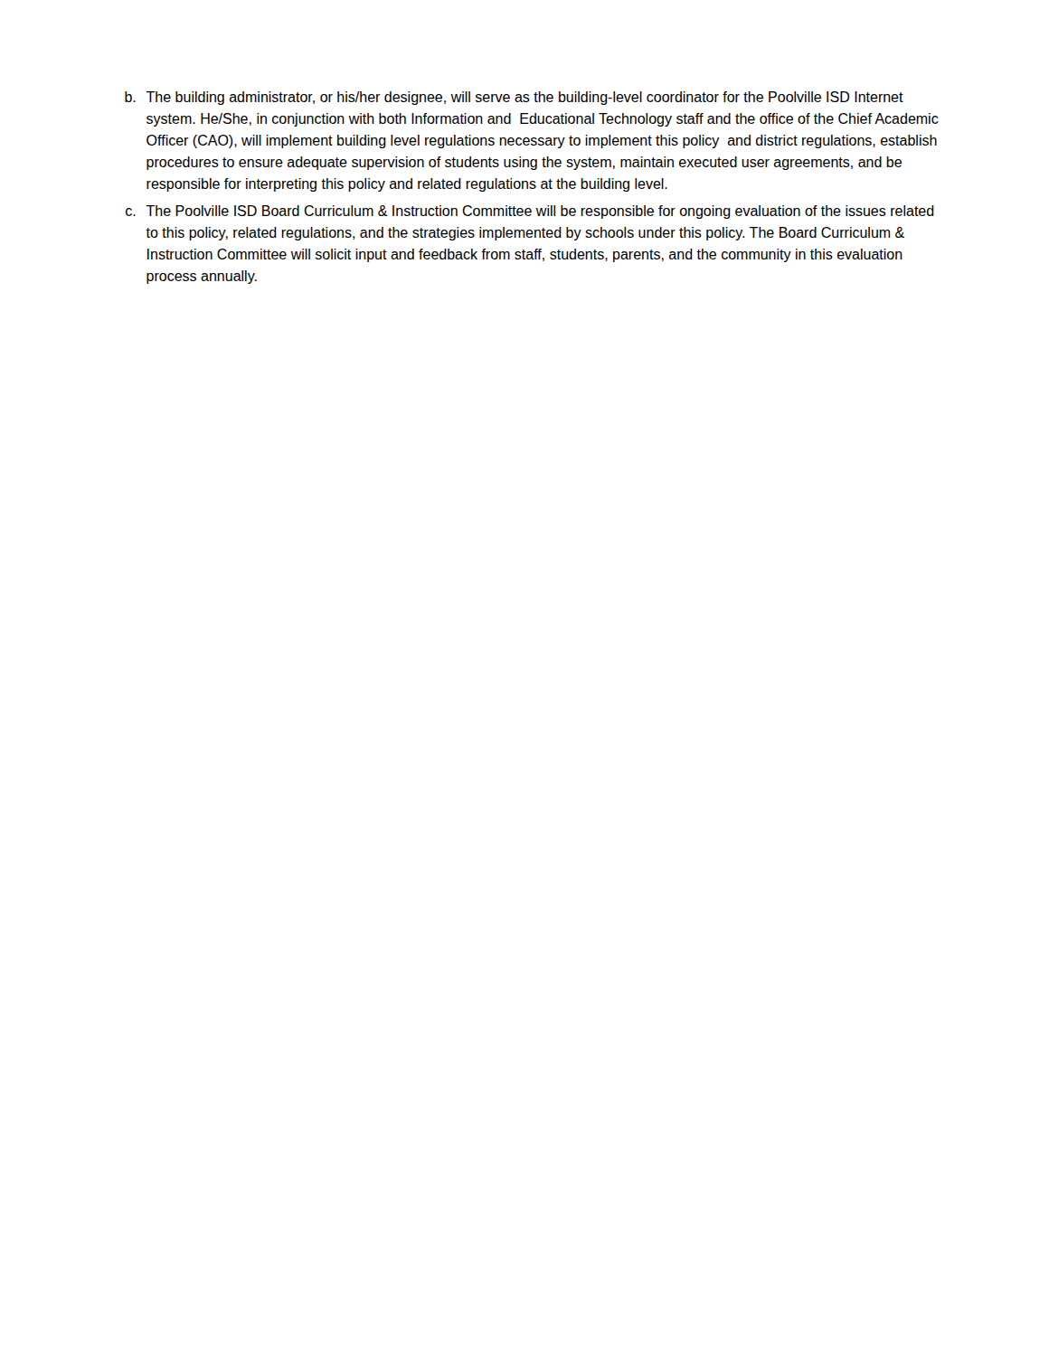The building administrator, or his/her designee, will serve as the building-level coordinator for the Poolville ISD Internet system. He/She, in conjunction with both Information and Educational Technology staff and the office of the Chief Academic Officer (CAO), will implement building level regulations necessary to implement this policy and district regulations, establish procedures to ensure adequate supervision of students using the system, maintain executed user agreements, and be responsible for interpreting this policy and related regulations at the building level.
The Poolville ISD Board Curriculum & Instruction Committee will be responsible for ongoing evaluation of the issues related to this policy, related regulations, and the strategies implemented by schools under this policy. The Board Curriculum & Instruction Committee will solicit input and feedback from staff, students, parents, and the community in this evaluation process annually.